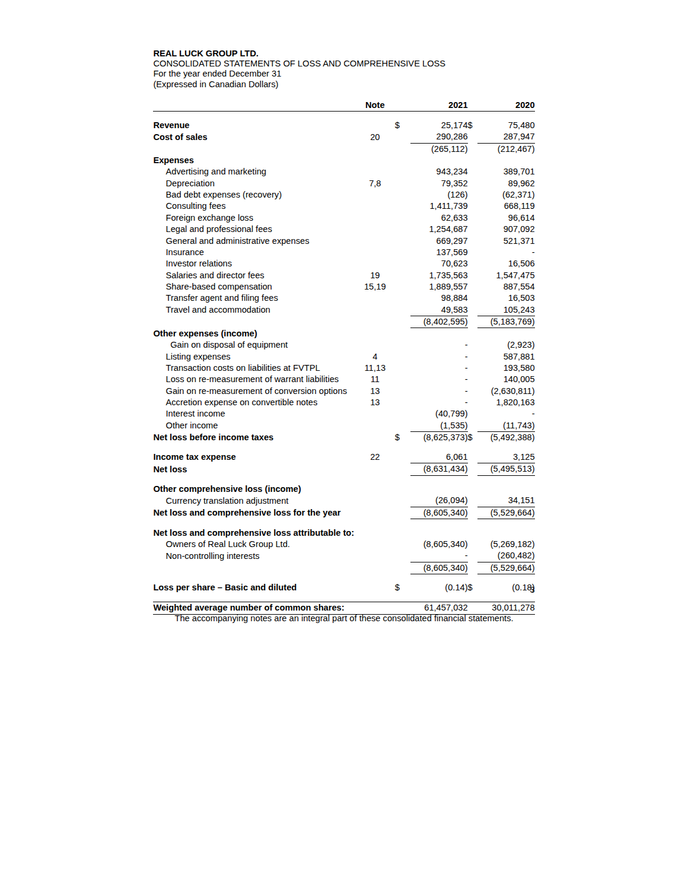REAL LUCK GROUP LTD.
CONSOLIDATED STATEMENTS OF LOSS AND COMPREHENSIVE LOSS
For the year ended December 31
(Expressed in Canadian Dollars)
| | Note | | 2021 | | 2020 |
| Revenue | | $ | 25,174 | $ | 75,480 |
| Cost of sales | 20 | | 290,286 | | 287,947 |
| | | | (265,112) | | (212,467) |
| Expenses | | | | | |
| Advertising and marketing | | | 943,234 | | 389,701 |
| Depreciation | 7,8 | | 79,352 | | 89,962 |
| Bad debt expenses (recovery) | | | (126) | | (62,371) |
| Consulting fees | | | 1,411,739 | | 668,119 |
| Foreign exchange loss | | | 62,633 | | 96,614 |
| Legal and professional fees | | | 1,254,687 | | 907,092 |
| General and administrative expenses | | | 669,297 | | 521,371 |
| Insurance | | | 137,569 | | - |
| Investor relations | | | 70,623 | | 16,506 |
| Salaries and director fees | 19 | | 1,735,563 | | 1,547,475 |
| Share-based compensation | 15,19 | | 1,889,557 | | 887,554 |
| Transfer agent and filing fees | | | 98,884 | | 16,503 |
| Travel and accommodation | | | 49,583 | | 105,243 |
| | | | (8,402,595) | | (5,183,769) |
| Other expenses (income) | | | | | |
| Gain on disposal of equipment | | | - | | (2,923) |
| Listing expenses | 4 | | - | | 587,881 |
| Transaction costs on liabilities at FVTPL | 11,13 | | - | | 193,580 |
| Loss on re-measurement of warrant liabilities | 11 | | - | | 140,005 |
| Gain on re-measurement of conversion options | 13 | | - | | (2,630,811) |
| Accretion expense on convertible notes | 13 | | - | | 1,820,163 |
| Interest income | | | (40,799) | | - |
| Other income | | | (1,535) | | (11,743) |
| Net loss before income taxes | | $ | (8,625,373) | $ | (5,492,388) |
| Income tax expense | 22 | | 6,061 | | 3,125 |
| Net loss | | | (8,631,434) | | (5,495,513) |
| Other comprehensive loss (income) | | | | | |
| Currency translation adjustment | | | (26,094) | | 34,151 |
| Net loss and comprehensive loss for the year | | | (8,605,340) | | (5,529,664) |
| Net loss and comprehensive loss attributable to: | | | | | |
| Owners of Real Luck Group Ltd. | | | (8,605,340) | | (5,269,182) |
| Non-controlling interests | | | - | | (260,482) |
| | | | (8,605,340) | | (5,529,664) |
| Loss per share – Basic and diluted | | $ | (0.14) | $ | (0.18) |
| Weighted average number of common shares: | | | 61,457,032 | | 30,011,278 |
3
The accompanying notes are an integral part of these consolidated financial statements.